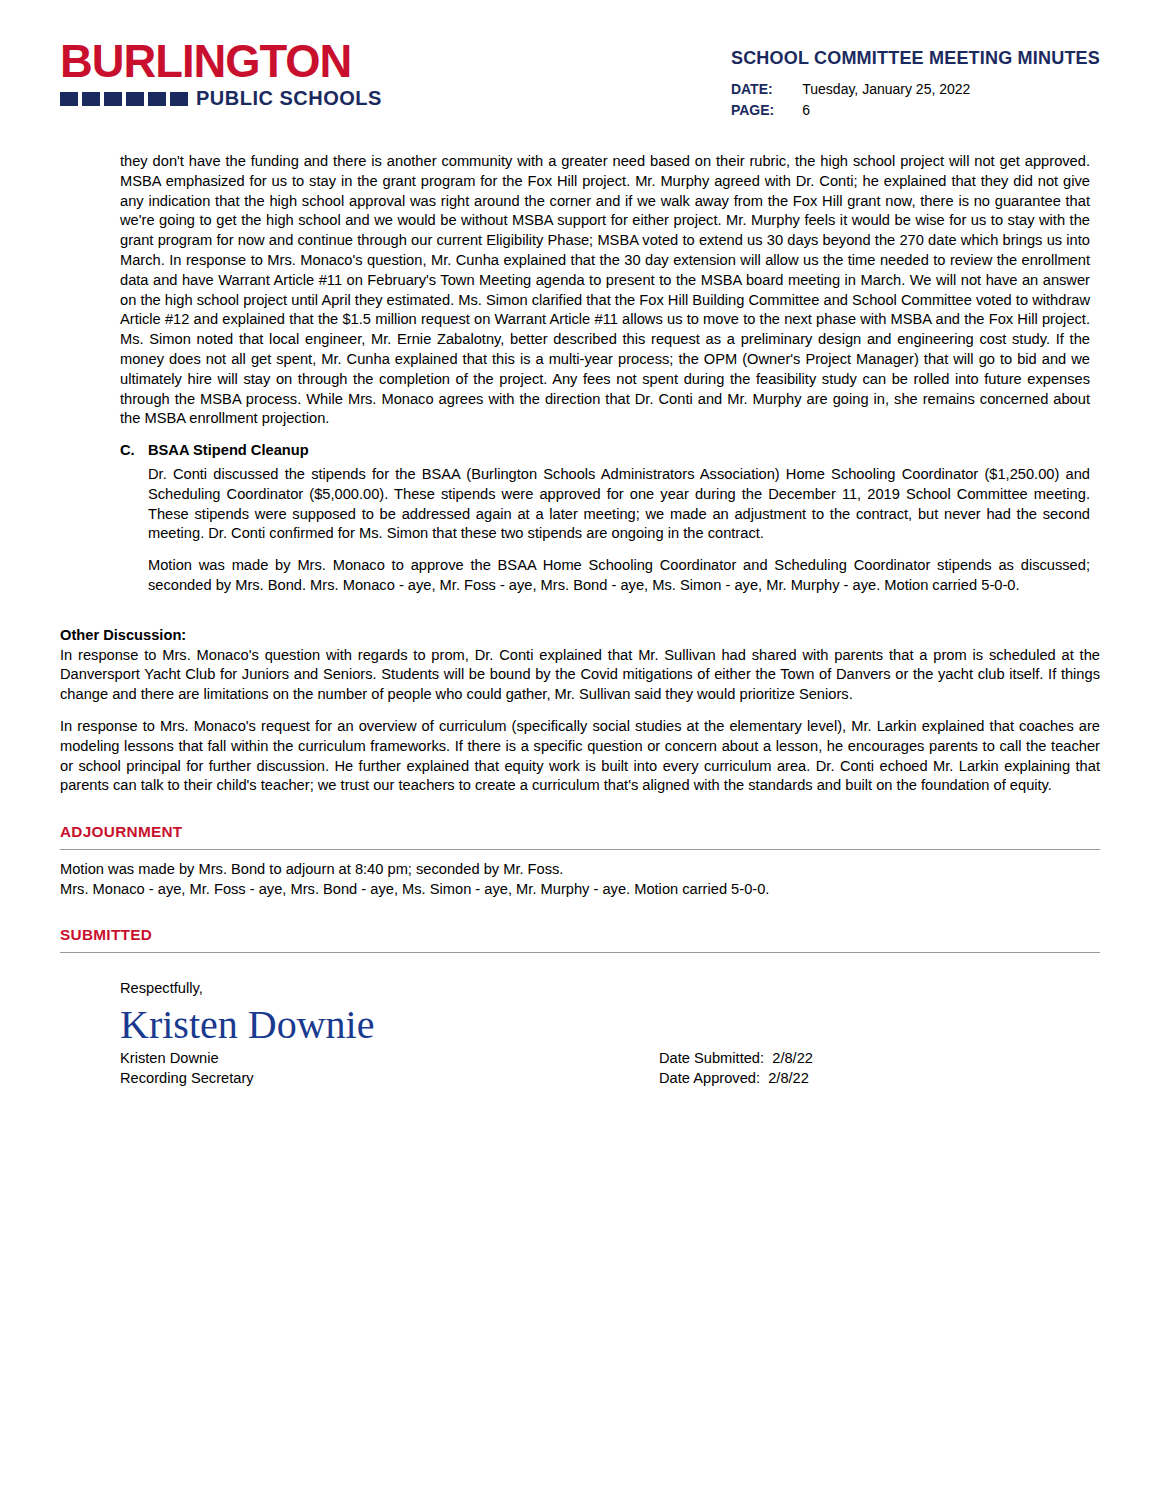BURLINGTON
PUBLIC SCHOOLS
SCHOOL COMMITTEE MEETING MINUTES
| DATE: | Tuesday, January 25, 2022 |
| PAGE: | 6 |
they don't have the funding and there is another community with a greater need based on their rubric, the high school project will not get approved. MSBA emphasized for us to stay in the grant program for the Fox Hill project. Mr. Murphy agreed with Dr. Conti; he explained that they did not give any indication that the high school approval was right around the corner and if we walk away from the Fox Hill grant now, there is no guarantee that we're going to get the high school and we would be without MSBA support for either project. Mr. Murphy feels it would be wise for us to stay with the grant program for now and continue through our current Eligibility Phase; MSBA voted to extend us 30 days beyond the 270 date which brings us into March. In response to Mrs. Monaco's question, Mr. Cunha explained that the 30 day extension will allow us the time needed to review the enrollment data and have Warrant Article #11 on February's Town Meeting agenda to present to the MSBA board meeting in March. We will not have an answer on the high school project until April they estimated. Ms. Simon clarified that the Fox Hill Building Committee and School Committee voted to withdraw Article #12 and explained that the $1.5 million request on Warrant Article #11 allows us to move to the next phase with MSBA and the Fox Hill project. Ms. Simon noted that local engineer, Mr. Ernie Zabalotny, better described this request as a preliminary design and engineering cost study. If the money does not all get spent, Mr. Cunha explained that this is a multi-year process; the OPM (Owner's Project Manager) that will go to bid and we ultimately hire will stay on through the completion of the project. Any fees not spent during the feasibility study can be rolled into future expenses through the MSBA process. While Mrs. Monaco agrees with the direction that Dr. Conti and Mr. Murphy are going in, she remains concerned about the MSBA enrollment projection.
C.
BSAA Stipend Cleanup
Dr. Conti discussed the stipends for the BSAA (Burlington Schools Administrators Association) Home Schooling Coordinator ($1,250.00) and Scheduling Coordinator ($5,000.00). These stipends were approved for one year during the December 11, 2019 School Committee meeting. These stipends were supposed to be addressed again at a later meeting; we made an adjustment to the contract, but never had the second meeting. Dr. Conti confirmed for Ms. Simon that these two stipends are ongoing in the contract.
Motion was made by Mrs. Monaco to approve the BSAA Home Schooling Coordinator and Scheduling Coordinator stipends as discussed; seconded by Mrs. Bond. Mrs. Monaco - aye, Mr. Foss - aye, Mrs. Bond - aye, Ms. Simon - aye, Mr. Murphy - aye. Motion carried 5-0-0.
Other Discussion:
In response to Mrs. Monaco's question with regards to prom, Dr. Conti explained that Mr. Sullivan had shared with parents that a prom is scheduled at the Danversport Yacht Club for Juniors and Seniors. Students will be bound by the Covid mitigations of either the Town of Danvers or the yacht club itself. If things change and there are limitations on the number of people who could gather, Mr. Sullivan said they would prioritize Seniors.
In response to Mrs. Monaco's request for an overview of curriculum (specifically social studies at the elementary level), Mr. Larkin explained that coaches are modeling lessons that fall within the curriculum frameworks. If there is a specific question or concern about a lesson, he encourages parents to call the teacher or school principal for further discussion. He further explained that equity work is built into every curriculum area. Dr. Conti echoed Mr. Larkin explaining that parents can talk to their child's teacher; we trust our teachers to create a curriculum that's aligned with the standards and built on the foundation of equity.
ADJOURNMENT
Motion was made by Mrs. Bond to adjourn at 8:40 pm; seconded by Mr. Foss.
Mrs. Monaco - aye, Mr. Foss - aye, Mrs. Bond - aye, Ms. Simon - aye, Mr. Murphy - aye. Motion carried 5-0-0.
SUBMITTED
Respectfully,
Kristen Downie
| Kristen Downie | Date Submitted: 2/8/22 |
| Recording Secretary | Date Approved: 2/8/22 |